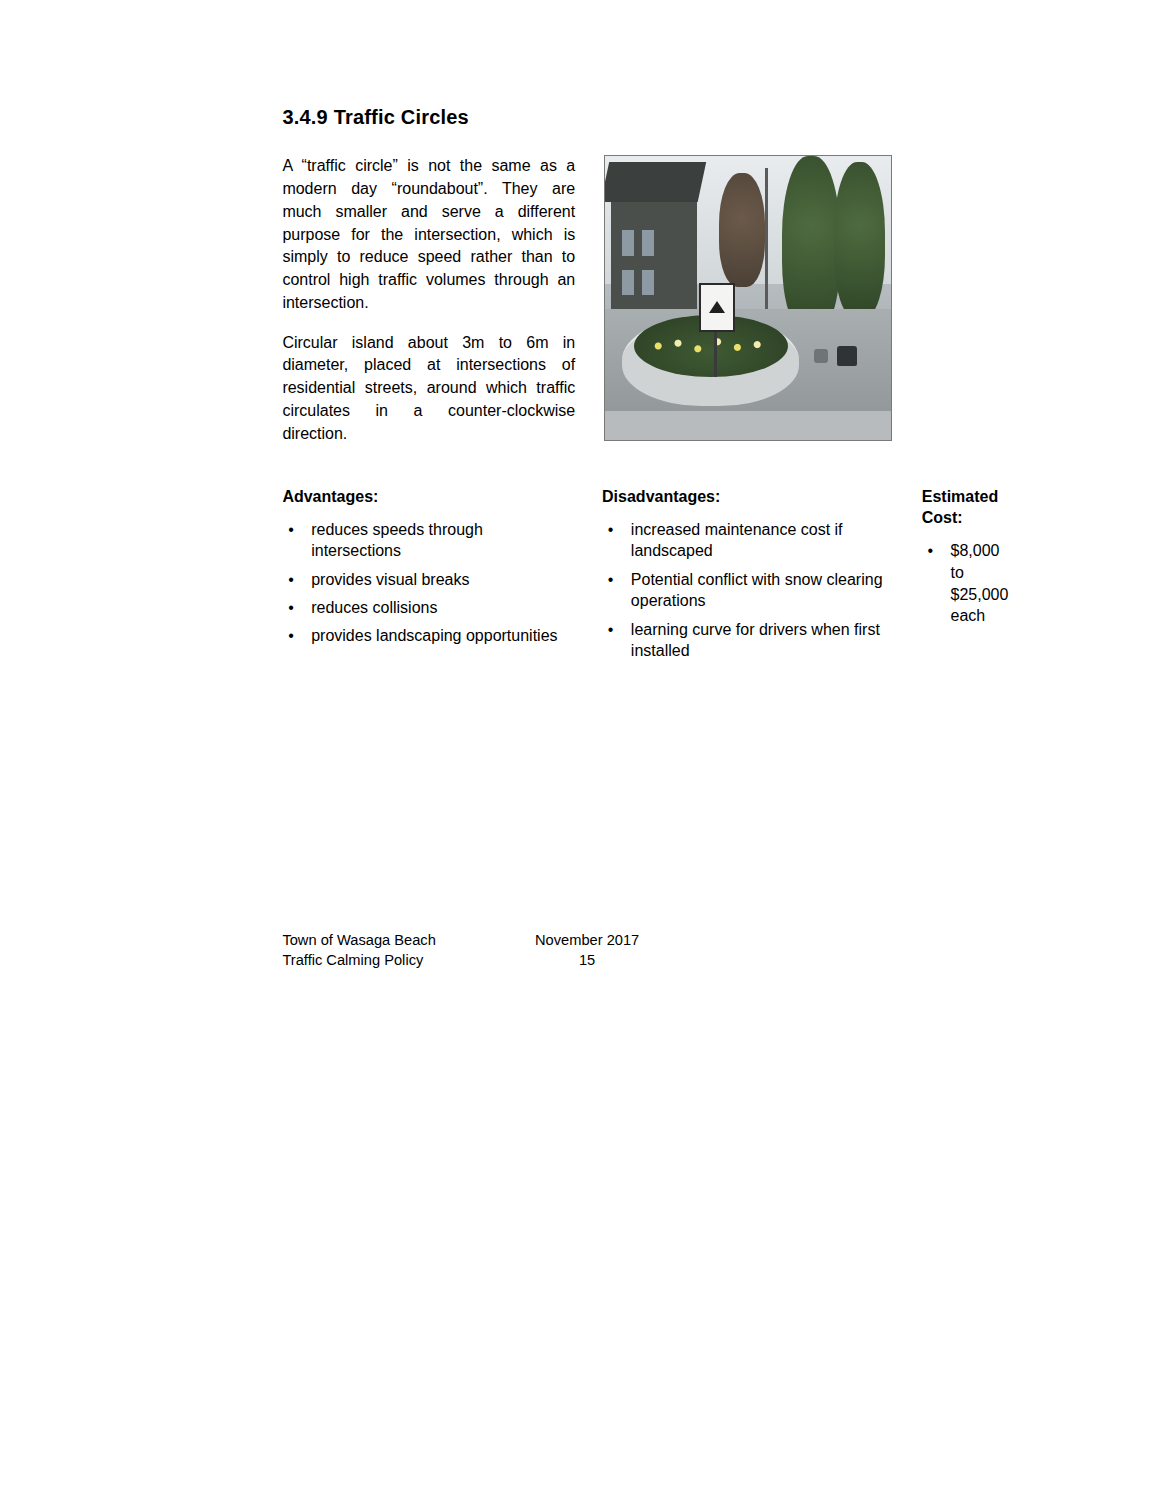3.4.9 Traffic Circles
A “traffic circle” is not the same as a modern day “roundabout”. They are much smaller and serve a different purpose for the intersection, which is simply to reduce speed rather than to control high traffic volumes through an intersection.
Circular island about 3m to 6m in diameter, placed at intersections of residential streets, around which traffic circulates in a counter-clockwise direction.
Advantages:
reduces speeds through intersections
provides visual breaks
reduces collisions
provides landscaping opportunities
Disadvantages:
increased maintenance cost if landscaped
Potential conflict with snow clearing operations
learning curve for drivers when first installed
Estimated Cost:
$8,000 to $25,000 each
Town of Wasaga Beach
Traffic Calming Policy
November 2017
15